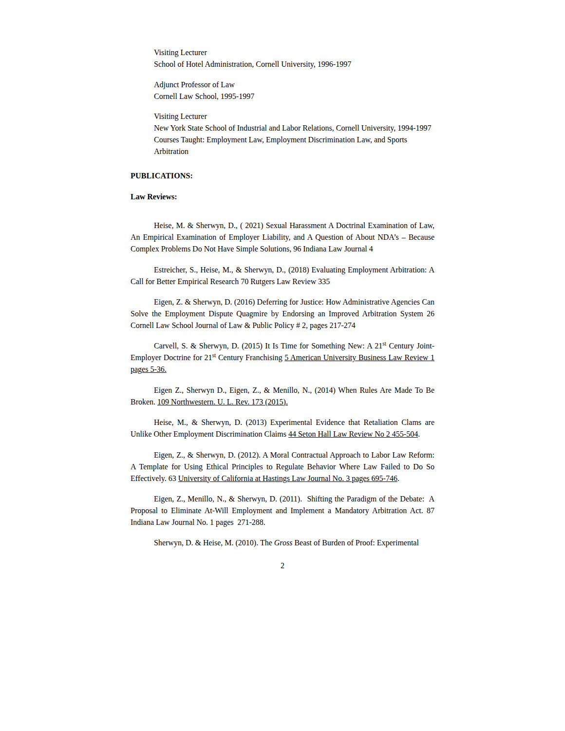Visiting Lecturer
School of Hotel Administration, Cornell University, 1996-1997
Adjunct Professor of Law
Cornell Law School, 1995-1997
Visiting Lecturer
New York State School of Industrial and Labor Relations, Cornell University, 1994-1997
Courses Taught: Employment Law, Employment Discrimination Law, and Sports Arbitration
PUBLICATIONS:
Law Reviews:
Heise, M. & Sherwyn, D., ( 2021) Sexual Harassment A Doctrinal Examination of Law, An Empirical Examination of Employer Liability, and A Question of About NDA’s – Because Complex Problems Do Not Have Simple Solutions, 96 Indiana Law Journal 4
Estreicher, S., Heise, M., & Sherwyn, D., (2018) Evaluating Employment Arbitration: A Call for Better Empirical Research 70 Rutgers Law Review 335
Eigen, Z. & Sherwyn, D. (2016) Deferring for Justice: How Administrative Agencies Can Solve the Employment Dispute Quagmire by Endorsing an Improved Arbitration System 26 Cornell Law School Journal of Law & Public Policy # 2, pages 217-274
Carvell, S. & Sherwyn, D. (2015) It Is Time for Something New: A 21st Century Joint-Employer Doctrine for 21st Century Franchising 5 American University Business Law Review 1 pages 5-36.
Eigen Z., Sherwyn D., Eigen, Z., & Menillo, N., (2014) When Rules Are Made To Be Broken. 109 Northwestern. U. L. Rev. 173 (2015).
Heise, M., & Sherwyn, D. (2013) Experimental Evidence that Retaliation Clams are Unlike Other Employment Discrimination Claims 44 Seton Hall Law Review No 2 455-504.
Eigen, Z., & Sherwyn, D. (2012). A Moral Contractual Approach to Labor Law Reform: A Template for Using Ethical Principles to Regulate Behavior Where Law Failed to Do So Effectively. 63 University of California at Hastings Law Journal No. 3 pages 695-746.
Eigen, Z., Menillo, N., & Sherwyn, D. (2011). Shifting the Paradigm of the Debate: A Proposal to Eliminate At-Will Employment and Implement a Mandatory Arbitration Act. 87 Indiana Law Journal No. 1 pages 271-288.
Sherwyn, D. & Heise, M. (2010). The Gross Beast of Burden of Proof: Experimental
2